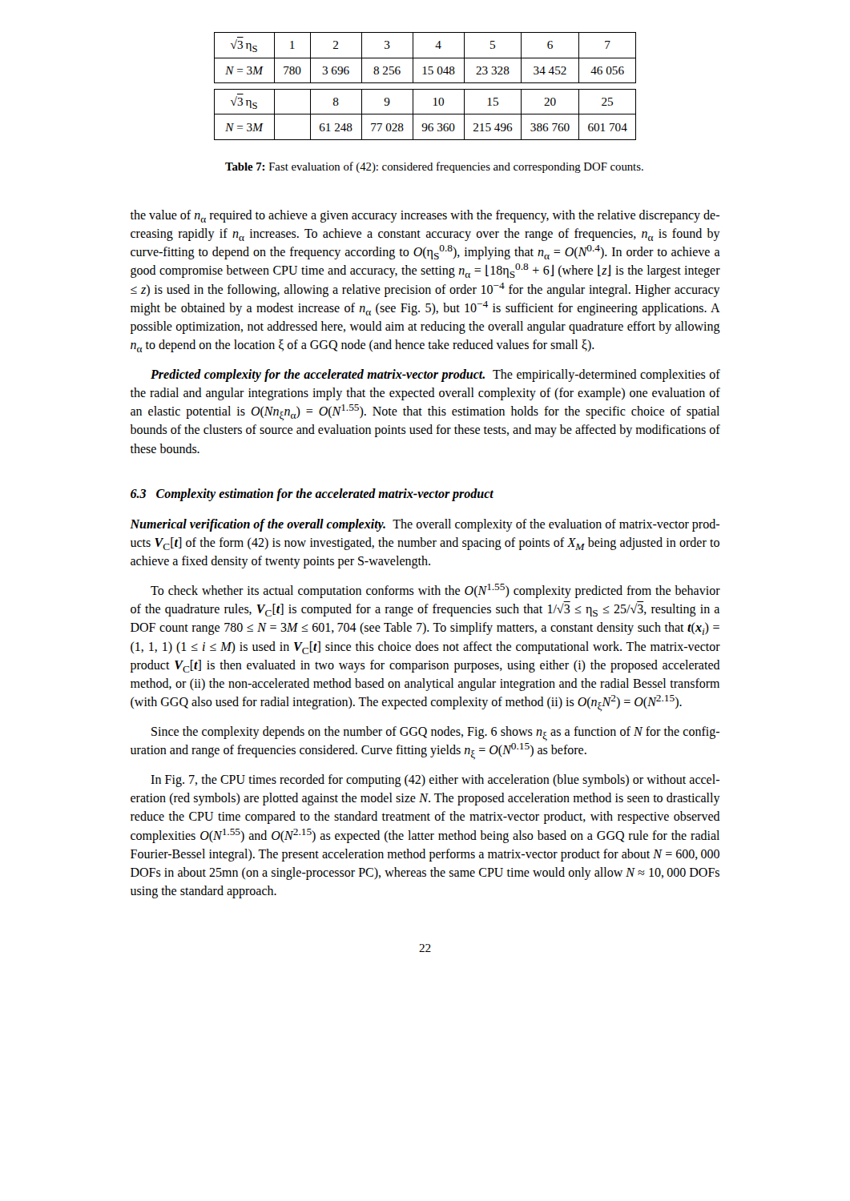| √ 3 η S | 1 | 2 | 3 | 4 | 5 | 6 | 7 |
| N = 3 M | 780 | 3 696 | 8 256 | 15 048 | 23 328 | 34 452 | 46 056 |
| √ 3 η S | | 8 | 9 | 10 | 15 | 20 | 25 |
| N = 3 M | | 61 248 | 77 028 | 96 360 | 215 496 | 386 760 | 601 704 |
Table 7: Fast evaluation of (42): considered frequencies and corresponding DOF counts.
the value of nα required to achieve a given accuracy increases with the frequency, with the relative discrepancy decreasing rapidly if nα increases. To achieve a constant accuracy over the range of frequencies, nα is found by curve-fitting to depend on the frequency according to O(ηS0.8), implying that nα = O(N0.4). In order to achieve a good compromise between CPU time and accuracy, the setting nα = ⌊18ηS0.8 + 6⌋ (where ⌊z⌋ is the largest integer ≤ z) is used in the following, allowing a relative precision of order 10−4 for the angular integral. Higher accuracy might be obtained by a modest increase of nα (see Fig. 5), but 10−4 is sufficient for engineering applications. A possible optimization, not addressed here, would aim at reducing the overall angular quadrature effort by allowing nα to depend on the location ξ of a GGQ node (and hence take reduced values for small ξ).
Predicted complexity for the accelerated matrix-vector product. The empirically-determined complexities of the radial and angular integrations imply that the expected overall complexity of (for example) one evaluation of an elastic potential is O(Nnξnα) = O(N1.55). Note that this estimation holds for the specific choice of spatial bounds of the clusters of source and evaluation points used for these tests, and may be affected by modifications of these bounds.
6.3 Complexity estimation for the accelerated matrix-vector product
Numerical verification of the overall complexity. The overall complexity of the evaluation of matrix-vector products VC[t] of the form (42) is now investigated, the number and spacing of points of XM being adjusted in order to achieve a fixed density of twenty points per S-wavelength.
To check whether its actual computation conforms with the O(N1.55) complexity predicted from the behavior of the quadrature rules, VC[t] is computed for a range of frequencies such that 1/√3 ≤ ηS ≤ 25/√3, resulting in a DOF count range 780 ≤ N = 3M ≤ 601, 704 (see Table 7). To simplify matters, a constant density such that t(xi) = (1, 1, 1) (1 ≤ i ≤ M) is used in VC[t] since this choice does not affect the computational work. The matrix-vector product VC[t] is then evaluated in two ways for comparison purposes, using either (i) the proposed accelerated method, or (ii) the non-accelerated method based on analytical angular integration and the radial Bessel transform (with GGQ also used for radial integration). The expected complexity of method (ii) is O(nξN2) = O(N2.15).
Since the complexity depends on the number of GGQ nodes, Fig. 6 shows nξ as a function of N for the configuration and range of frequencies considered. Curve fitting yields nξ = O(N0.15) as before.
In Fig. 7, the CPU times recorded for computing (42) either with acceleration (blue symbols) or without acceleration (red symbols) are plotted against the model size N. The proposed acceleration method is seen to drastically reduce the CPU time compared to the standard treatment of the matrix-vector product, with respective observed complexities O(N1.55) and O(N2.15) as expected (the latter method being also based on a GGQ rule for the radial Fourier-Bessel integral). The present acceleration method performs a matrix-vector product for about N = 600, 000 DOFs in about 25mn (on a single-processor PC), whereas the same CPU time would only allow N ≈ 10, 000 DOFs using the standard approach.
22